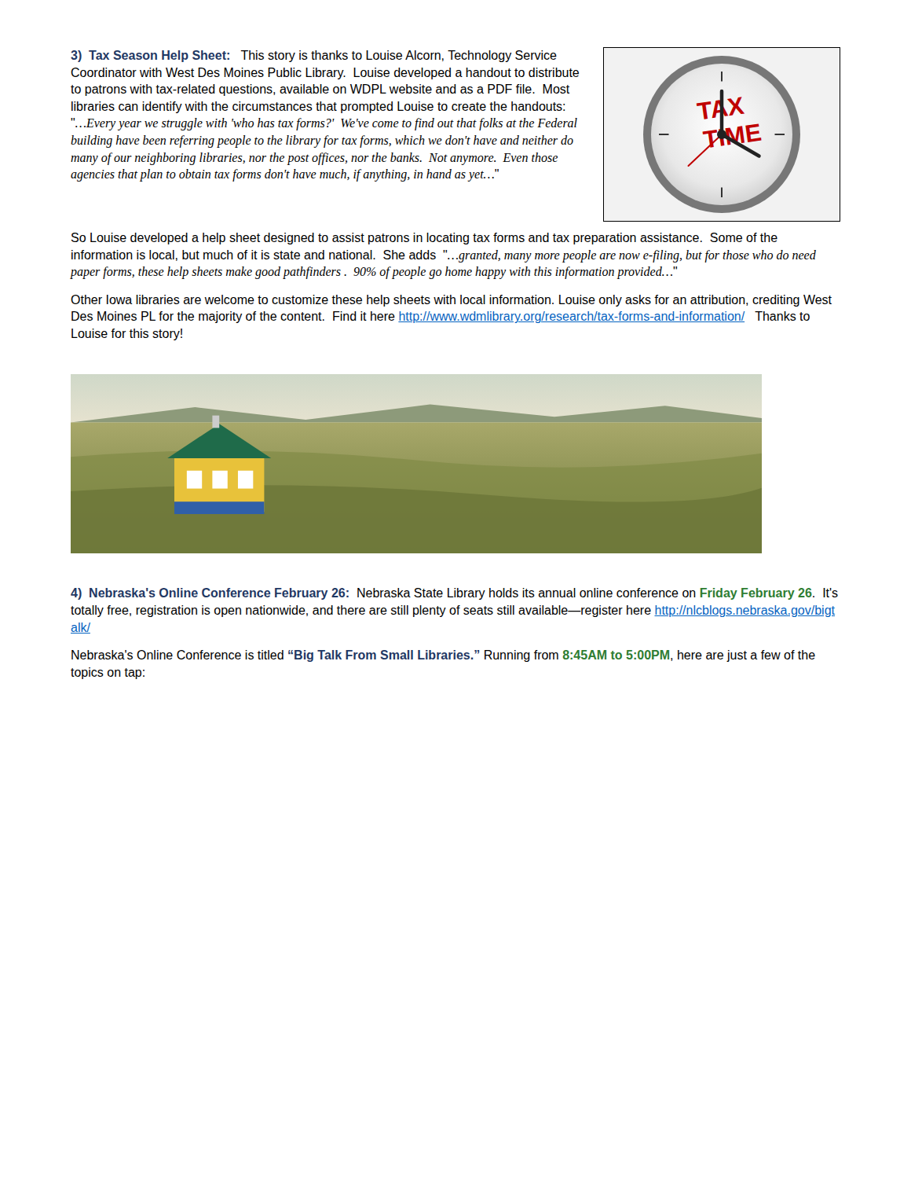3) Tax Season Help Sheet: This story is thanks to Louise Alcorn, Technology Service Coordinator with West Des Moines Public Library. Louise developed a handout to distribute to patrons with tax-related questions, available on WDPL website and as a PDF file. Most libraries can identify with the circumstances that prompted Louise to create the handouts: "…Every year we struggle with 'who has tax forms?' We've come to find out that folks at the Federal building have been referring people to the library for tax forms, which we don't have and neither do many of our neighboring libraries, nor the post offices, nor the banks. Not anymore. Even those agencies that plan to obtain tax forms don't have much, if anything, in hand as yet…"
So Louise developed a help sheet designed to assist patrons in locating tax forms and tax preparation assistance. Some of the information is local, but much of it is state and national. She adds "…granted, many more people are now e-filing, but for those who do need paper forms, these help sheets make good pathfinders . 90% of people go home happy with this information provided…"
Other Iowa libraries are welcome to customize these help sheets with local information. Louise only asks for an attribution, crediting West Des Moines PL for the majority of the content. Find it here http://www.wdmlibrary.org/research/tax-forms-and-information/ Thanks to Louise for this story!
4) Nebraska's Online Conference February 26: Nebraska State Library holds its annual online conference on Friday February 26. It's totally free, registration is open nationwide, and there are still plenty of seats still available—register here http://nlcblogs.nebraska.gov/bigtalk/
Nebraska's Online Conference is titled “Big Talk From Small Libraries.” Running from 8:45AM to 5:00PM, here are just a few of the topics on tap: